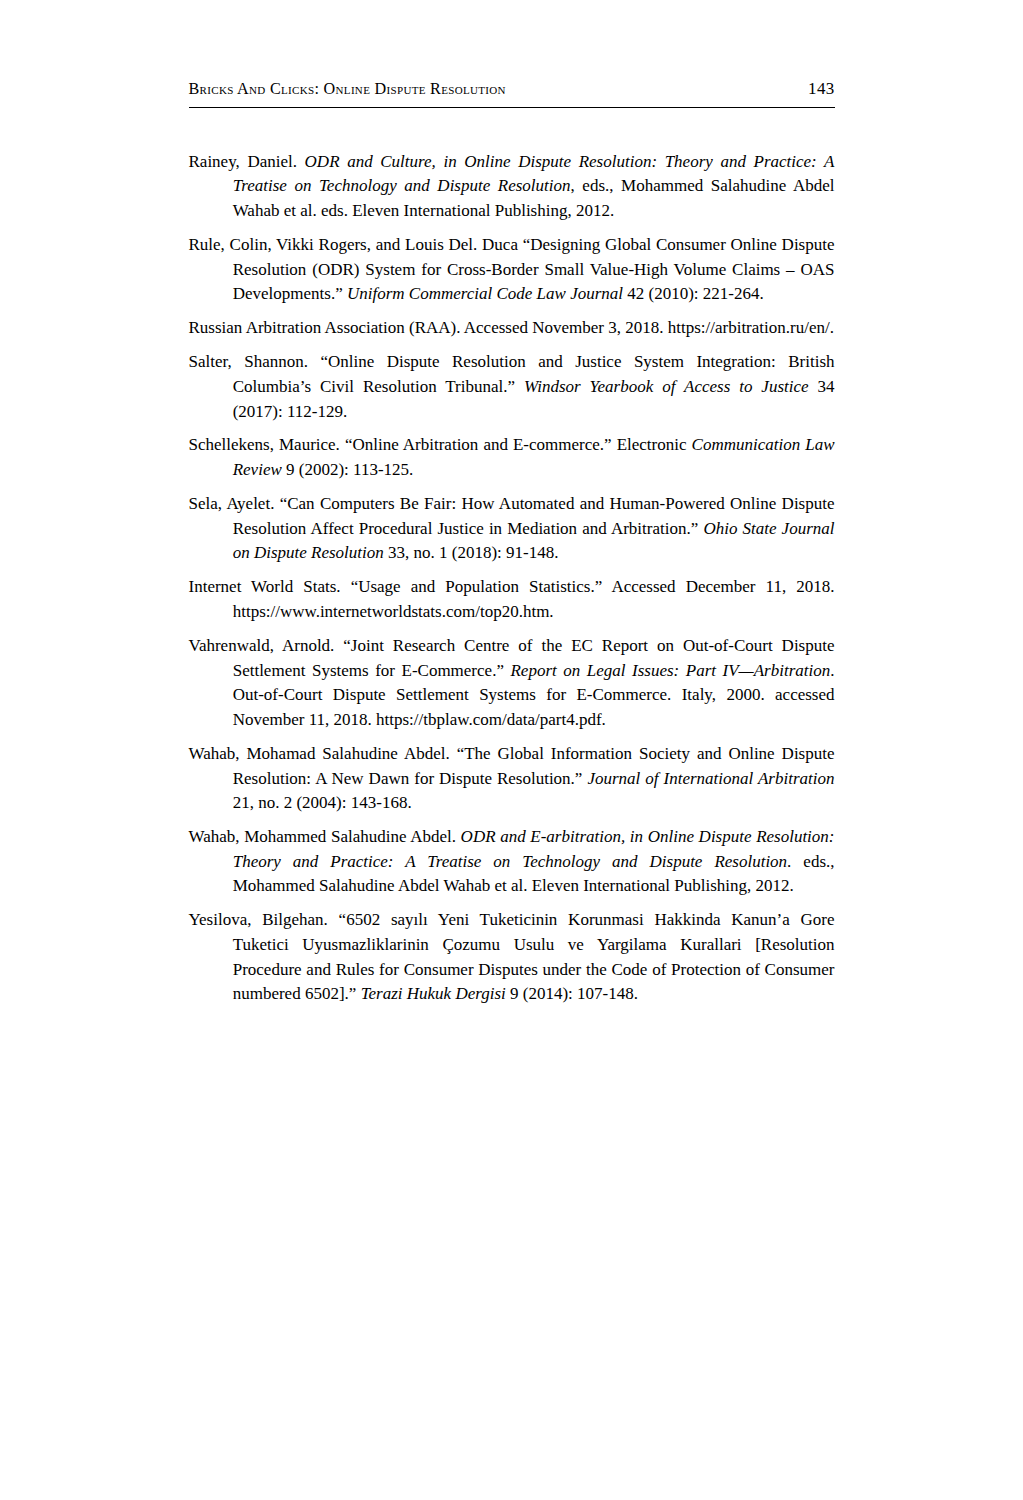Bricks And Clicks: Onlıne Dispute Resolution 143
Rainey, Daniel. ODR and Culture, in Online Dispute Resolution: Theory and Practice: A Treatise on Technology and Dispute Resolution, eds., Mohammed Salahudine Abdel Wahab et al. eds. Eleven International Publishing, 2012.
Rule, Colin, Vikki Rogers, and Louis Del. Duca “Designing Global Consumer Online Dispute Resolution (ODR) System for Cross-Border Small Value-High Volume Claims – OAS Developments.” Uniform Commercial Code Law Journal 42 (2010): 221-264.
Russian Arbitration Association (RAA). Accessed November 3, 2018. https://arbitration.ru/en/.
Salter, Shannon. “Online Dispute Resolution and Justice System Integration: British Columbia’s Civil Resolution Tribunal.” Windsor Yearbook of Access to Justice 34 (2017): 112-129.
Schellekens, Maurice. “Online Arbitration and E-commerce.” Electronic Communication Law Review 9 (2002): 113-125.
Sela, Ayelet. “Can Computers Be Fair: How Automated and Human-Powered Online Dispute Resolution Affect Procedural Justice in Mediation and Arbitration.” Ohio State Journal on Dispute Resolution 33, no. 1 (2018): 91-148.
Internet World Stats. “Usage and Population Statistics.” Accessed December 11, 2018. https://www.internetworldstats.com/top20.htm.
Vahrenwald, Arnold. “Joint Research Centre of the EC Report on Out-of-Court Dispute Settlement Systems for E-Commerce.” Report on Legal Issues: Part IV—Arbitration. Out-of-Court Dispute Settlement Systems for E-Commerce. Italy, 2000. accessed November 11, 2018. https://tbplaw.com/data/part4.pdf.
Wahab, Mohamad Salahudine Abdel. “The Global Information Society and Online Dispute Resolution: A New Dawn for Dispute Resolution.” Journal of International Arbitration 21, no. 2 (2004): 143-168.
Wahab, Mohammed Salahudine Abdel. ODR and E-arbitration, in Online Dispute Resolution: Theory and Practice: A Treatise on Technology and Dispute Resolution. eds., Mohammed Salahudine Abdel Wahab et al. Eleven International Publishing, 2012.
Yesilova, Bilgehan. “6502 sayılı Yeni Tuketicinin Korunmasi Hakkinda Kanun’a Gore Tuketici Uyusmazliklarinin Çozumu Usulu ve Yargilama Kurallari [Resolution Procedure and Rules for Consumer Disputes under the Code of Protection of Consumer numbered 6502].” Terazi Hukuk Dergisi 9 (2014): 107-148.